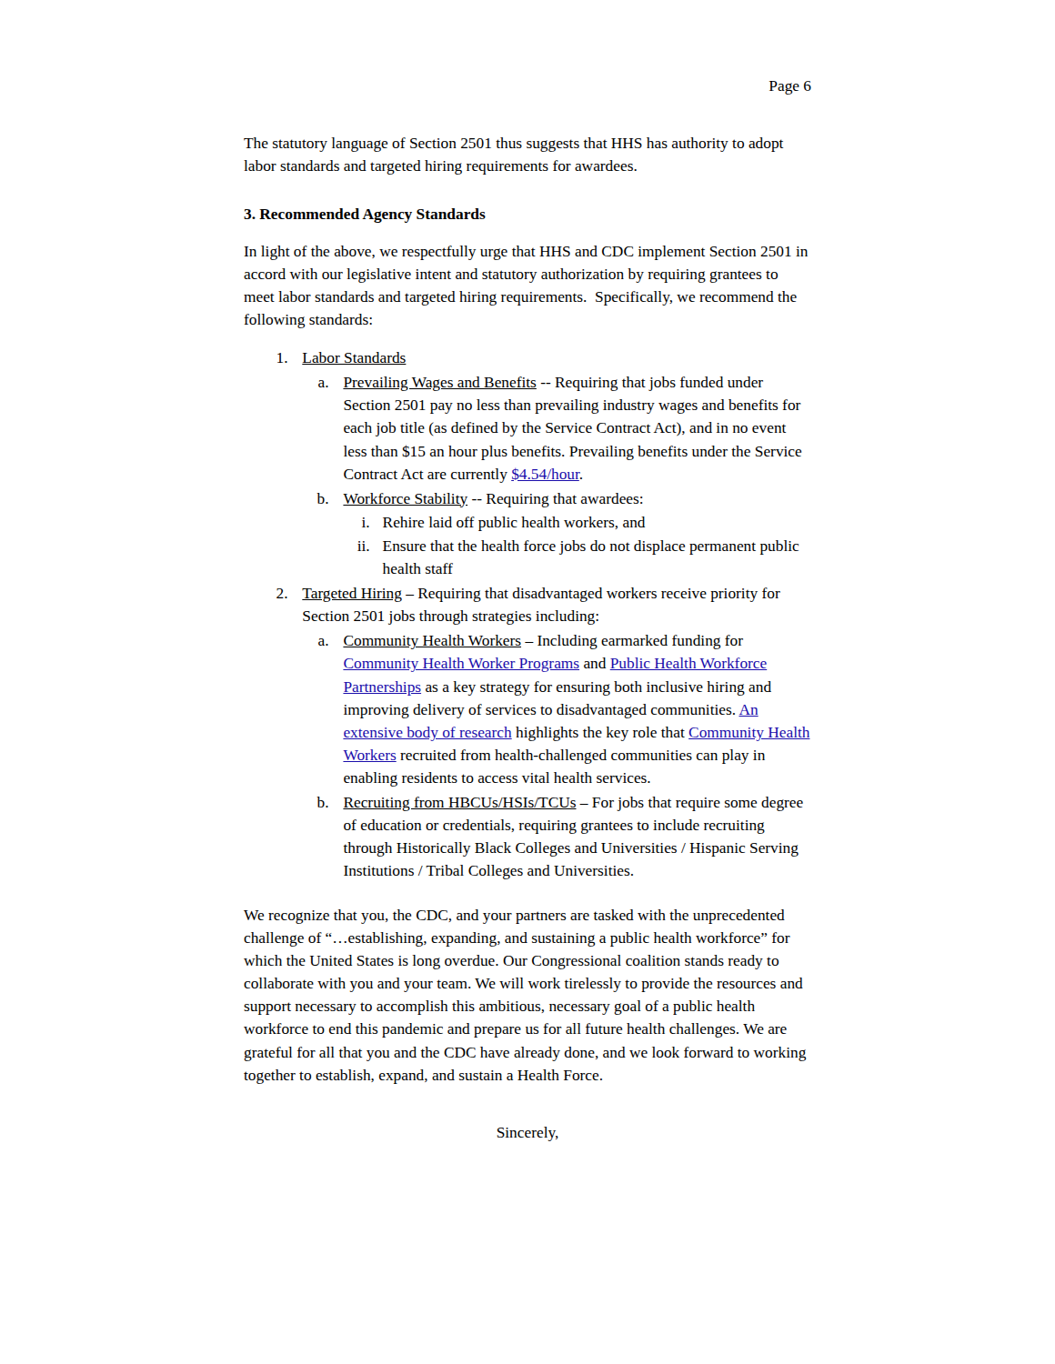Page 6
The statutory language of Section 2501 thus suggests that HHS has authority to adopt labor standards and targeted hiring requirements for awardees.
3. Recommended Agency Standards
In light of the above, we respectfully urge that HHS and CDC implement Section 2501 in accord with our legislative intent and statutory authorization by requiring grantees to meet labor standards and targeted hiring requirements. Specifically, we recommend the following standards:
Labor Standards
Prevailing Wages and Benefits -- Requiring that jobs funded under Section 2501 pay no less than prevailing industry wages and benefits for each job title (as defined by the Service Contract Act), and in no event less than $15 an hour plus benefits. Prevailing benefits under the Service Contract Act are currently $4.54/hour.
Workforce Stability -- Requiring that awardees:
Rehire laid off public health workers, and
Ensure that the health force jobs do not displace permanent public health staff
Targeted Hiring – Requiring that disadvantaged workers receive priority for Section 2501 jobs through strategies including:
Community Health Workers – Including earmarked funding for Community Health Worker Programs and Public Health Workforce Partnerships as a key strategy for ensuring both inclusive hiring and improving delivery of services to disadvantaged communities. An extensive body of research highlights the key role that Community Health Workers recruited from health-challenged communities can play in enabling residents to access vital health services.
Recruiting from HBCUs/HSIs/TCUs – For jobs that require some degree of education or credentials, requiring grantees to include recruiting through Historically Black Colleges and Universities / Hispanic Serving Institutions / Tribal Colleges and Universities.
We recognize that you, the CDC, and your partners are tasked with the unprecedented challenge of “…establishing, expanding, and sustaining a public health workforce” for which the United States is long overdue. Our Congressional coalition stands ready to collaborate with you and your team. We will work tirelessly to provide the resources and support necessary to accomplish this ambitious, necessary goal of a public health workforce to end this pandemic and prepare us for all future health challenges. We are grateful for all that you and the CDC have already done, and we look forward to working together to establish, expand, and sustain a Health Force.
Sincerely,